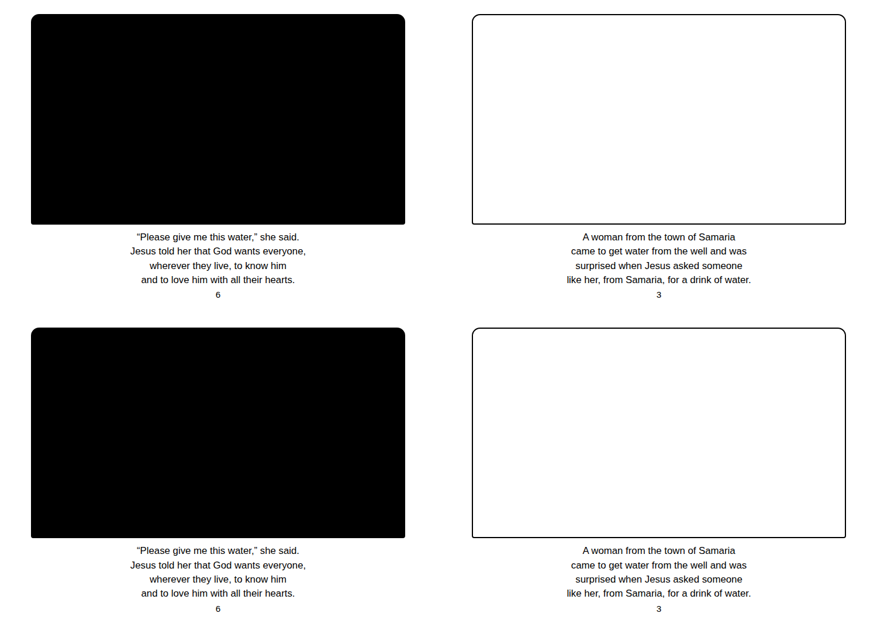Jesus and the Woman of Samaria — story cards
“Please give me this water,” she said.
Jesus told her that God wants everyone,
wherever they live, to know him
and to love him with all their hearts.
6
A woman from the town of Samaria
came to get water from the well and was
surprised when Jesus asked someone
like her, from Samaria, for a drink of water.
3
“Please give me this water,” she said.
Jesus told her that God wants everyone,
wherever they live, to know him
and to love him with all their hearts.
6
A woman from the town of Samaria
came to get water from the well and was
surprised when Jesus asked someone
like her, from Samaria, for a drink of water.
3